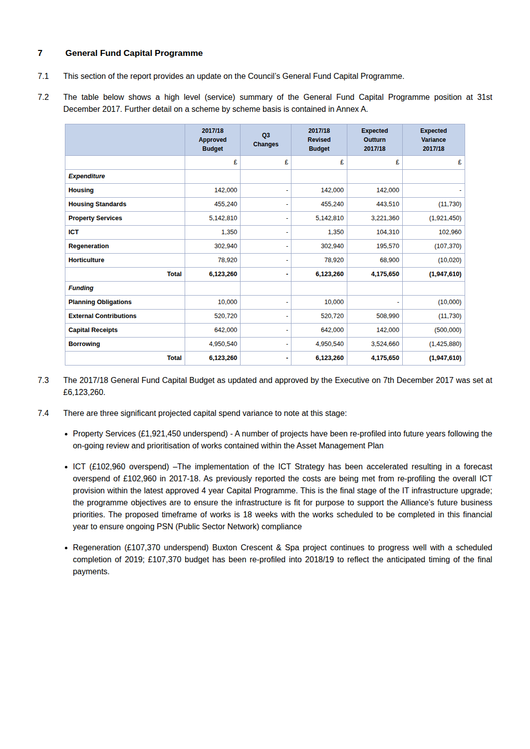7 General Fund Capital Programme
7.1 This section of the report provides an update on the Council’s General Fund Capital Programme.
7.2 The table below shows a high level (service) summary of the General Fund Capital Programme position at 31st December 2017. Further detail on a scheme by scheme basis is contained in Annex A.
| | 2017/18 Approved Budget | Q3 Changes | 2017/18 Revised Budget | Expected Outturn 2017/18 | Expected Variance 2017/18 |
| --- | --- | --- | --- | --- | --- |
| | £ | £ | £ | £ | £ |
| Expenditure | | | | | |
| Housing | 142,000 | - | 142,000 | 142,000 | - |
| Housing Standards | 455,240 | - | 455,240 | 443,510 | (11,730) |
| Property Services | 5,142,810 | - | 5,142,810 | 3,221,360 | (1,921,450) |
| ICT | 1,350 | - | 1,350 | 104,310 | 102,960 |
| Regeneration | 302,940 | - | 302,940 | 195,570 | (107,370) |
| Horticulture | 78,920 | - | 78,920 | 68,900 | (10,020) |
| Total | 6,123,260 | - | 6,123,260 | 4,175,650 | (1,947,610) |
| Funding | | | | | |
| Planning Obligations | 10,000 | - | 10,000 | - | (10,000) |
| External Contributions | 520,720 | - | 520,720 | 508,990 | (11,730) |
| Capital Receipts | 642,000 | - | 642,000 | 142,000 | (500,000) |
| Borrowing | 4,950,540 | - | 4,950,540 | 3,524,660 | (1,425,880) |
| Total | 6,123,260 | - | 6,123,260 | 4,175,650 | (1,947,610) |
7.3 The 2017/18 General Fund Capital Budget as updated and approved by the Executive on 7th December 2017 was set at £6,123,260.
7.4 There are three significant projected capital spend variance to note at this stage:
Property Services (£1,921,450 underspend) - A number of projects have been re-profiled into future years following the on-going review and prioritisation of works contained within the Asset Management Plan
ICT (£102,960 overspend) –The implementation of the ICT Strategy has been accelerated resulting in a forecast overspend of £102,960 in 2017-18. As previously reported the costs are being met from re-profiling the overall ICT provision within the latest approved 4 year Capital Programme. This is the final stage of the IT infrastructure upgrade; the programme objectives are to ensure the infrastructure is fit for purpose to support the Alliance’s future business priorities. The proposed timeframe of works is 18 weeks with the works scheduled to be completed in this financial year to ensure ongoing PSN (Public Sector Network) compliance
Regeneration (£107,370 underspend) Buxton Crescent & Spa project continues to progress well with a scheduled completion of 2019; £107,370 budget has been re-profiled into 2018/19 to reflect the anticipated timing of the final payments.